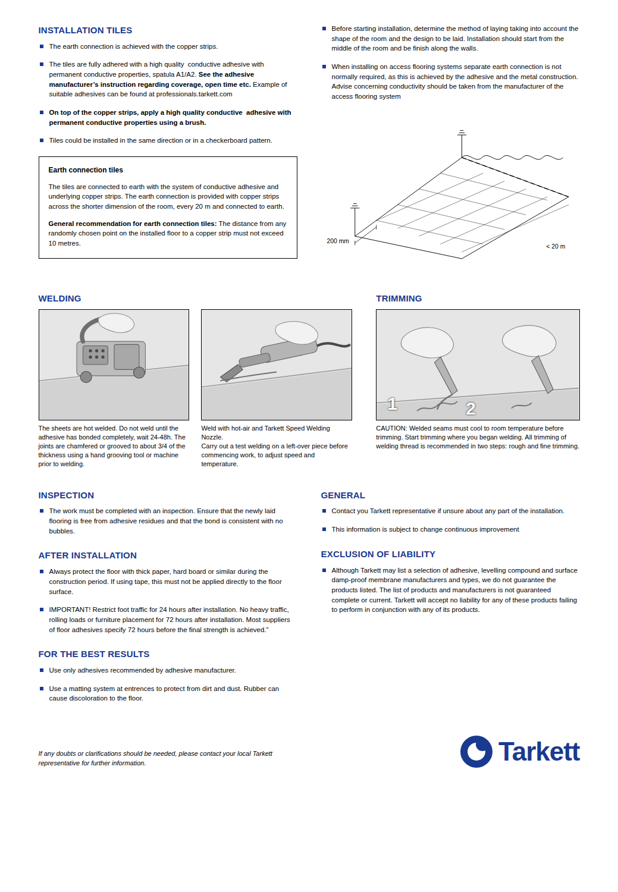Installation tiles
The earth connection is achieved with the copper strips.
The tiles are fully adhered with a high quality conductive adhesive with permanent conductive properties, spatula A1/A2. See the adhesive manufacturer’s instruction regarding coverage, open time etc. Example of suitable adhesives can be found at professionals.tarkett.com
On top of the copper strips, apply a high quality conductive adhesive with permanent conductive properties using a brush.
Tiles could be installed in the same direction or in a checkerboard pattern.
Earth connection tiles
The tiles are connected to earth with the system of conductive adhesive and underlying copper strips. The earth connection is provided with copper strips across the shorter dimension of the room, every 20 m and connected to earth.
General recommendation for earth connection tiles: The distance from any randomly chosen point on the installed floor to a copper strip must not exceed 10 metres.
Before starting installation, determine the method of laying taking into account the shape of the room and the design to be laid. Installation should start from the middle of the room and be finish along the walls.
When installing on access flooring systems separate earth connection is not normally required, as this is achieved by the adhesive and the metal construction. Advise concerning conductivity should be taken from the manufacturer of the access flooring system
200 mm < 20 m
Welding
The sheets are hot welded. Do not weld until the adhesive has bonded completely, wait 24-48h. The joints are chamfered or grooved to about 3/4 of the thickness using a hand grooving tool or machine prior to welding.
Weld with hot-air and Tarkett Speed Welding Nozzle.
Carry out a test welding on a left-over piece before commencing work, to adjust speed and temperature.
Trimming
1
2
CAUTION: Welded seams must cool to room temperature before trimming. Start trimming where you began welding. All trimming of welding thread is recommended in two steps: rough and fine trimming.
Inspection
The work must be completed with an inspection. Ensure that the newly laid flooring is free from adhesive residues and that the bond is consistent with no bubbles.
After installation
Always protect the floor with thick paper, hard board or similar during the construction period. If using tape, this must not be applied directly to the floor surface.
IMPORTANT! Restrict foot traffic for 24 hours after installation. No heavy traffic, rolling loads or furniture placement for 72 hours after installation. Most suppliers of floor adhesives specify 72 hours before the final strength is achieved.”
For the best results
Use only adhesives recommended by adhesive manufacturer.
Use a matting system at entrences to protect from dirt and dust. Rubber can cause discoloration to the floor.
General
Contact you Tarkett representative if unsure about any part of the installation.
This information is subject to change continuous improvement
Exclusion of liability
Although Tarkett may list a selection of adhesive, levelling compound and surface damp-proof membrane manufacturers and types, we do not guarantee the products listed. The list of products and manufacturers is not guaranteed complete or current. Tarkett will accept no liability for any of these products failing to perform in conjunction with any of its products.
If any doubts or clarifications should be needed, please contact your local Tarkett representative for further information.
Tarkett